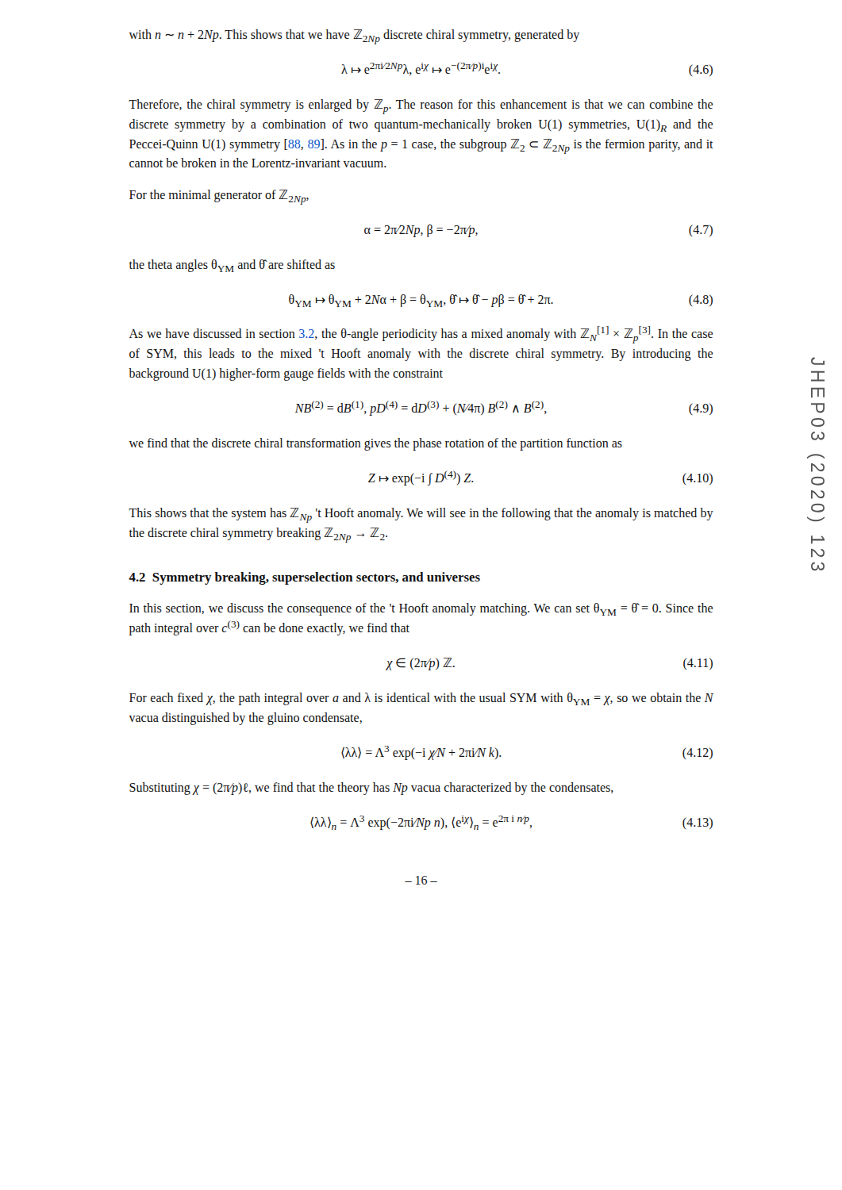JHEP03 (2020) 123
with n ∼ n + 2Np. This shows that we have ℤ2Np discrete chiral symmetry, generated by
λ ↦ e2πi⁄2Npλ, eiχ ↦ e−(2π⁄p)ieiχ.
(4.6)
Therefore, the chiral symmetry is enlarged by ℤp. The reason for this enhancement is that we can combine the discrete symmetry by a combination of two quantum-mechanically broken U(1) symmetries, U(1)R and the Peccei-Quinn U(1) symmetry [88, 89]. As in the p = 1 case, the subgroup ℤ2 ⊂ ℤ2Np is the fermion parity, and it cannot be broken in the Lorentz-invariant vacuum.
For the minimal generator of ℤ2Np,
α = 2π⁄2Np, β = −2π⁄p,
(4.7)
the theta angles θYM and θ̂ are shifted as
θYM ↦ θYM + 2Nα + β = θYM, θ̂ ↦ θ̂ − pβ = θ̂ + 2π.
(4.8)
As we have discussed in section 3.2, the θ-angle periodicity has a mixed anomaly with ℤN[1] × ℤp[3]. In the case of SYM, this leads to the mixed 't Hooft anomaly with the discrete chiral symmetry. By introducing the background U(1) higher-form gauge fields with the constraint
NB(2) = dB(1), pD(4) = dD(3) + (N⁄4π) B(2) ∧ B(2),
(4.9)
we find that the discrete chiral transformation gives the phase rotation of the partition function as
Z ↦ exp(−i ∫ D(4)) Z.
(4.10)
This shows that the system has ℤNp 't Hooft anomaly. We will see in the following that the anomaly is matched by the discrete chiral symmetry breaking ℤ2Np → ℤ2.
4.2 Symmetry breaking, superselection sectors, and universes
In this section, we discuss the consequence of the 't Hooft anomaly matching. We can set θYM = θ̂ = 0. Since the path integral over c(3) can be done exactly, we find that
χ ∈ (2π⁄p) ℤ.
(4.11)
For each fixed χ, the path integral over a and λ is identical with the usual SYM with θYM = χ, so we obtain the N vacua distinguished by the gluino condensate,
⟨λλ⟩ = Λ3 exp(−i χ⁄N + 2πi⁄N k).
(4.12)
Substituting χ = (2π⁄p)ℓ, we find that the theory has Np vacua characterized by the condensates,
⟨λλ⟩n = Λ3 exp(−2πi⁄Np n), ⟨eiχ⟩n = e2π i n⁄p,
(4.13)
– 16 –